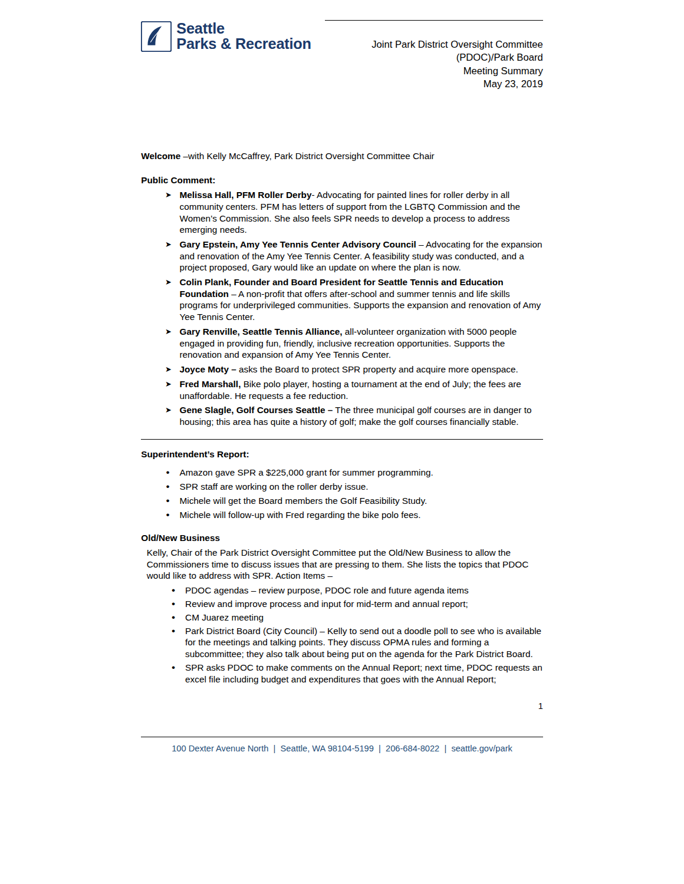Seattle Parks & Recreation
Joint Park District Oversight Committee (PDOC)/Park Board
Meeting Summary
May 23, 2019
Welcome –with Kelly McCaffrey, Park District Oversight Committee Chair
Public Comment:
Melissa Hall, PFM Roller Derby- Advocating for painted lines for roller derby in all community centers. PFM has letters of support from the LGBTQ Commission and the Women’s Commission. She also feels SPR needs to develop a process to address emerging needs.
Gary Epstein, Amy Yee Tennis Center Advisory Council – Advocating for the expansion and renovation of the Amy Yee Tennis Center. A feasibility study was conducted, and a project proposed, Gary would like an update on where the plan is now.
Colin Plank, Founder and Board President for Seattle Tennis and Education Foundation – A non-profit that offers after-school and summer tennis and life skills programs for underprivileged communities. Supports the expansion and renovation of Amy Yee Tennis Center.
Gary Renville, Seattle Tennis Alliance, all-volunteer organization with 5000 people engaged in providing fun, friendly, inclusive recreation opportunities. Supports the renovation and expansion of Amy Yee Tennis Center.
Joyce Moty – asks the Board to protect SPR property and acquire more openspace.
Fred Marshall, Bike polo player, hosting a tournament at the end of July; the fees are unaffordable. He requests a fee reduction.
Gene Slagle, Golf Courses Seattle – The three municipal golf courses are in danger to housing; this area has quite a history of golf; make the golf courses financially stable.
Superintendent’s Report:
Amazon gave SPR a $225,000 grant for summer programming.
SPR staff are working on the roller derby issue.
Michele will get the Board members the Golf Feasibility Study.
Michele will follow-up with Fred regarding the bike polo fees.
Old/New Business
Kelly, Chair of the Park District Oversight Committee put the Old/New Business to allow the Commissioners time to discuss issues that are pressing to them. She lists the topics that PDOC would like to address with SPR. Action Items –
PDOC agendas – review purpose, PDOC role and future agenda items
Review and improve process and input for mid-term and annual report;
CM Juarez meeting
Park District Board (City Council) – Kelly to send out a doodle poll to see who is available for the meetings and talking points. They discuss OPMA rules and forming a subcommittee; they also talk about being put on the agenda for the Park District Board.
SPR asks PDOC to make comments on the Annual Report; next time, PDOC requests an excel file including budget and expenditures that goes with the Annual Report;
1
100 Dexter Avenue North | Seattle, WA 98104-5199 | 206-684-8022 | seattle.gov/park